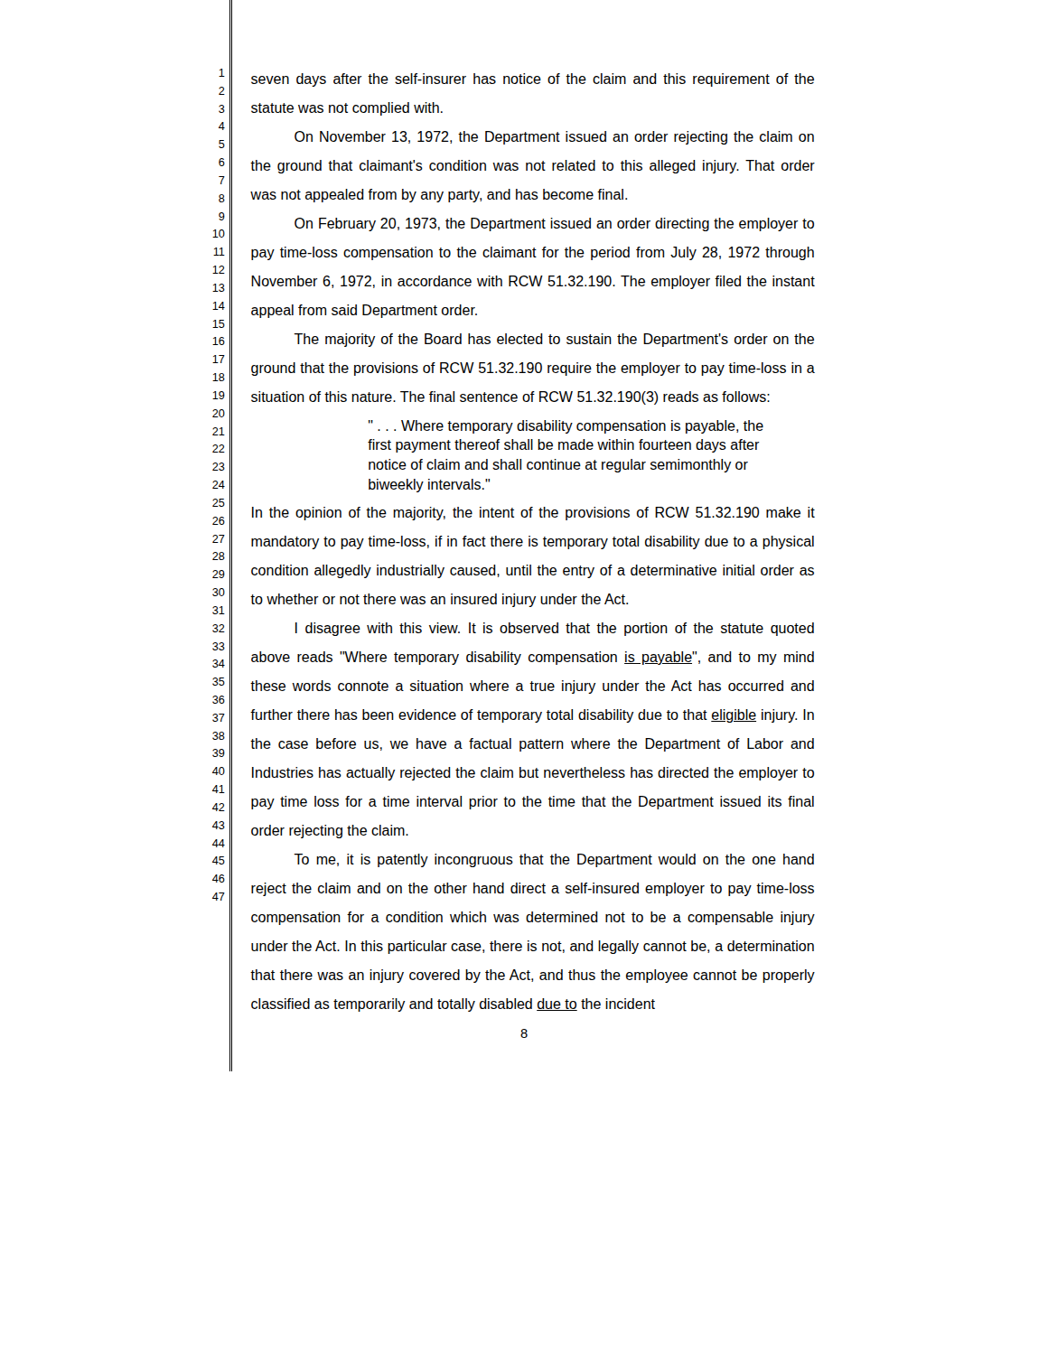1
2
3
4
5
6
7
8
9
10
11
12
13
14
15
16
17
18
19
20
21
22
23
24
25
26
27
28
29
30
31
32
33
34
35
36
37
38
39
40
41
42
43
44
45
46
47
seven days after the self-insurer has notice of the claim and this requirement of the statute was not complied with.
On November 13, 1972, the Department issued an order rejecting the claim on the ground that claimant's condition was not related to this alleged injury. That order was not appealed from by any party, and has become final.
On February 20, 1973, the Department issued an order directing the employer to pay time-loss compensation to the claimant for the period from July 28, 1972 through November 6, 1972, in accordance with RCW 51.32.190. The employer filed the instant appeal from said Department order.
The majority of the Board has elected to sustain the Department's order on the ground that the provisions of RCW 51.32.190 require the employer to pay time-loss in a situation of this nature. The final sentence of RCW 51.32.190(3) reads as follows:
" . . . Where temporary disability compensation is payable, the first payment thereof shall be made within fourteen days after notice of claim and shall continue at regular semimonthly or biweekly intervals."
In the opinion of the majority, the intent of the provisions of RCW 51.32.190 make it mandatory to pay time-loss, if in fact there is temporary total disability due to a physical condition allegedly industrially caused, until the entry of a determinative initial order as to whether or not there was an insured injury under the Act.
I disagree with this view. It is observed that the portion of the statute quoted above reads "Where temporary disability compensation is payable", and to my mind these words connote a situation where a true injury under the Act has occurred and further there has been evidence of temporary total disability due to that eligible injury. In the case before us, we have a factual pattern where the Department of Labor and Industries has actually rejected the claim but nevertheless has directed the employer to pay time loss for a time interval prior to the time that the Department issued its final order rejecting the claim.
To me, it is patently incongruous that the Department would on the one hand reject the claim and on the other hand direct a self-insured employer to pay time-loss compensation for a condition which was determined not to be a compensable injury under the Act. In this particular case, there is not, and legally cannot be, a determination that there was an injury covered by the Act, and thus the employee cannot be properly classified as temporarily and totally disabled due to the incident
8